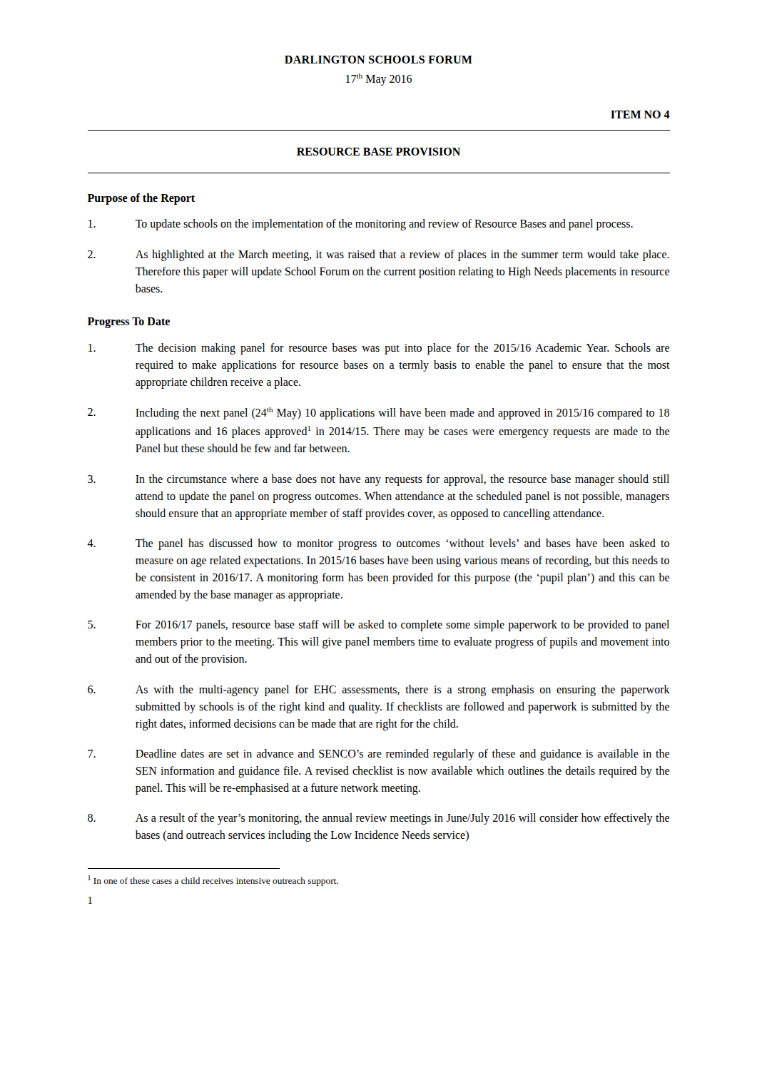DARLINGTON SCHOOLS FORUM
17th May 2016
ITEM NO 4
RESOURCE BASE PROVISION
Purpose of the Report
To update schools on the implementation of the monitoring and review of Resource Bases and panel process.
As highlighted at the March meeting, it was raised that a review of places in the summer term would take place. Therefore this paper will update School Forum on the current position relating to High Needs placements in resource bases.
Progress To Date
The decision making panel for resource bases was put into place for the 2015/16 Academic Year. Schools are required to make applications for resource bases on a termly basis to enable the panel to ensure that the most appropriate children receive a place.
Including the next panel (24th May) 10 applications will have been made and approved in 2015/16 compared to 18 applications and 16 places approved1 in 2014/15. There may be cases were emergency requests are made to the Panel but these should be few and far between.
In the circumstance where a base does not have any requests for approval, the resource base manager should still attend to update the panel on progress outcomes. When attendance at the scheduled panel is not possible, managers should ensure that an appropriate member of staff provides cover, as opposed to cancelling attendance.
The panel has discussed how to monitor progress to outcomes ‘without levels’ and bases have been asked to measure on age related expectations. In 2015/16 bases have been using various means of recording, but this needs to be consistent in 2016/17. A monitoring form has been provided for this purpose (the ‘pupil plan’) and this can be amended by the base manager as appropriate.
For 2016/17 panels, resource base staff will be asked to complete some simple paperwork to be provided to panel members prior to the meeting. This will give panel members time to evaluate progress of pupils and movement into and out of the provision.
As with the multi-agency panel for EHC assessments, there is a strong emphasis on ensuring the paperwork submitted by schools is of the right kind and quality. If checklists are followed and paperwork is submitted by the right dates, informed decisions can be made that are right for the child.
Deadline dates are set in advance and SENCO’s are reminded regularly of these and guidance is available in the SEN information and guidance file. A revised checklist is now available which outlines the details required by the panel. This will be re-emphasised at a future network meeting.
As a result of the year’s monitoring, the annual review meetings in June/July 2016 will consider how effectively the bases (and outreach services including the Low Incidence Needs service)
1 In one of these cases a child receives intensive outreach support.
1